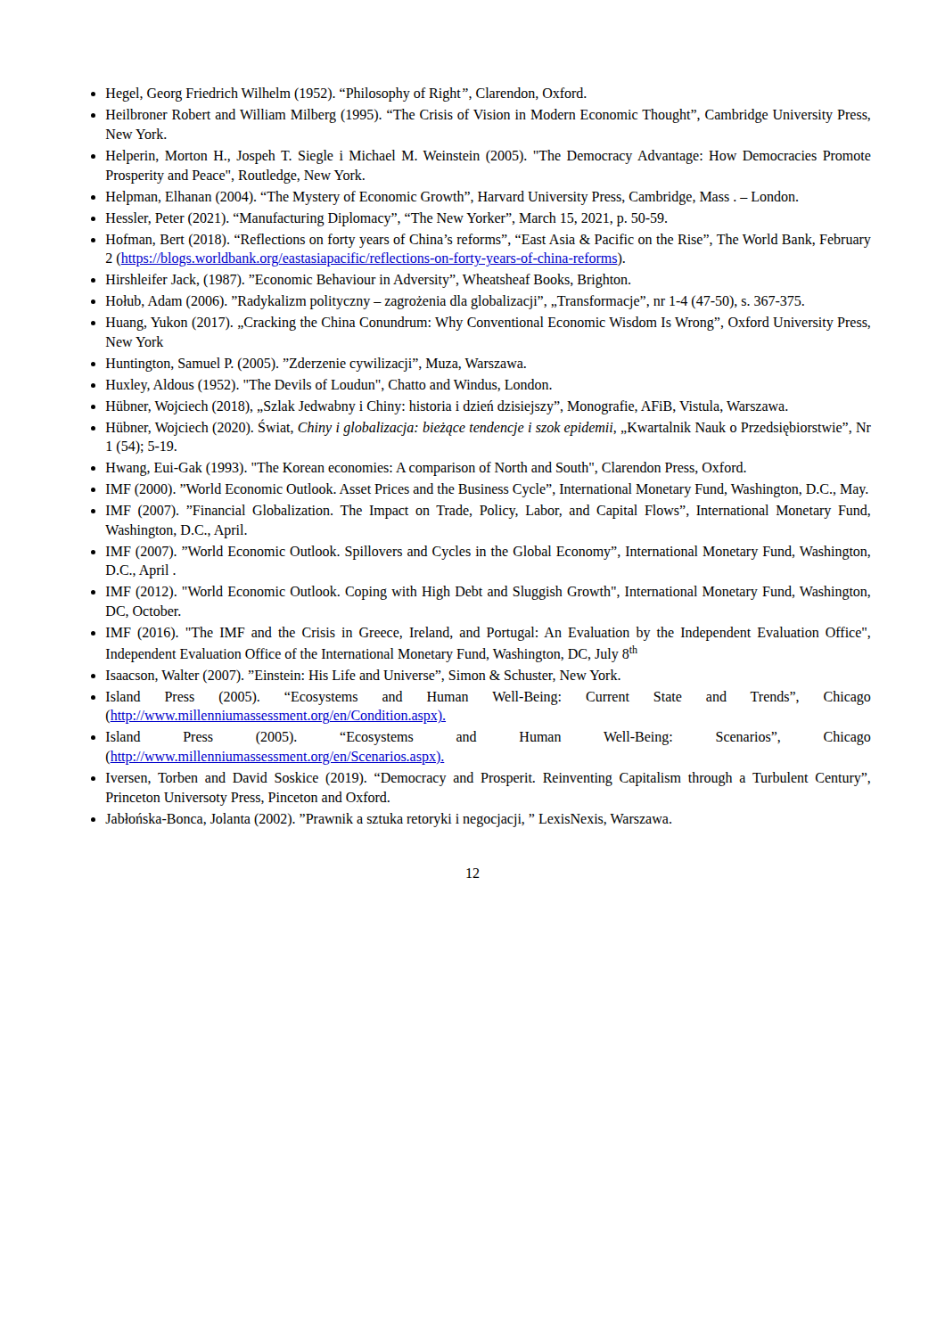Hegel, Georg Friedrich Wilhelm (1952). “Philosophy of Right”, Clarendon, Oxford.
Heilbroner Robert and William Milberg (1995). “The Crisis of Vision in Modern Economic Thought”, Cambridge University Press, New York.
Helperin, Morton H., Jospeh T. Siegle i Michael M. Weinstein (2005). "The Democracy Advantage: How Democracies Promote Prosperity and Peace", Routledge, New York.
Helpman, Elhanan (2004). “The Mystery of Economic Growth”, Harvard University Press, Cambridge, Mass . – London.
Hessler, Peter (2021). “Manufacturing Diplomacy”, “The New Yorker”, March 15, 2021, p. 50-59.
Hofman, Bert (2018). “Reflections on forty years of China’s reforms”, “East Asia & Pacific on the Rise”, The World Bank, February 2 (https://blogs.worldbank.org/eastasiapacific/reflections-on-forty-years-of-china-reforms).
Hirshleifer Jack, (1987). ”Economic Behaviour in Adversity”, Wheatsheaf Books, Brighton.
Hołub, Adam (2006). ”Radykalizm polityczny – zagrożenia dla globalizacji”, „Transformacje”, nr 1-4 (47-50), s. 367-375.
Huang, Yukon (2017). „Cracking the China Conundrum: Why Conventional Economic Wisdom Is Wrong”, Oxford University Press, New York
Huntington, Samuel P. (2005). ”Zderzenie cywilizacji”, Muza, Warszawa.
Huxley, Aldous (1952). "The Devils of Loudun", Chatto and Windus, London.
Hübner, Wojciech (2018), „Szlak Jedwabny i Chiny: historia i dzień dzisiejszy”, Monografie, AFiB, Vistula, Warszawa.
Hübner, Wojciech (2020). Świat, Chiny i globalizacja: bieżące tendencje i szok epidemii, „Kwartalnik Nauk o Przedsiębiorstwie”, Nr 1 (54); 5-19.
Hwang, Eui-Gak (1993). "The Korean economies: A comparison of North and South", Clarendon Press, Oxford.
IMF (2000). ”World Economic Outlook. Asset Prices and the Business Cycle”, International Monetary Fund, Washington, D.C., May.
IMF (2007). ”Financial Globalization. The Impact on Trade, Policy, Labor, and Capital Flows”, International Monetary Fund, Washington, D.C., April.
IMF (2007). ”World Economic Outlook. Spillovers and Cycles in the Global Economy”, International Monetary Fund, Washington, D.C., April .
IMF (2012). "World Economic Outlook. Coping with High Debt and Sluggish Growth", International Monetary Fund, Washington, DC, October.
IMF (2016). "The IMF and the Crisis in Greece, Ireland, and Portugal: An Evaluation by the Independent Evaluation Office", Independent Evaluation Office of the International Monetary Fund, Washington, DC, July 8th
Isaacson, Walter (2007). ”Einstein: His Life and Universe”, Simon & Schuster, New York.
Island Press (2005). “Ecosystems and Human Well-Being: Current State and Trends”, Chicago (http://www.millenniumassessment.org/en/Condition.aspx).
Island Press (2005). “Ecosystems and Human Well-Being: Scenarios”, Chicago (http://www.millenniumassessment.org/en/Scenarios.aspx).
Iversen, Torben and David Soskice (2019). “Democracy and Prosperit. Reinventing Capitalism through a Turbulent Century”, Princeton Universoty Press, Pinceton and Oxford.
Jabłońska-Bonca, Jolanta (2002). ”Prawnik a sztuka retoryki i negocjacji, ” LexisNexis, Warszawa.
12